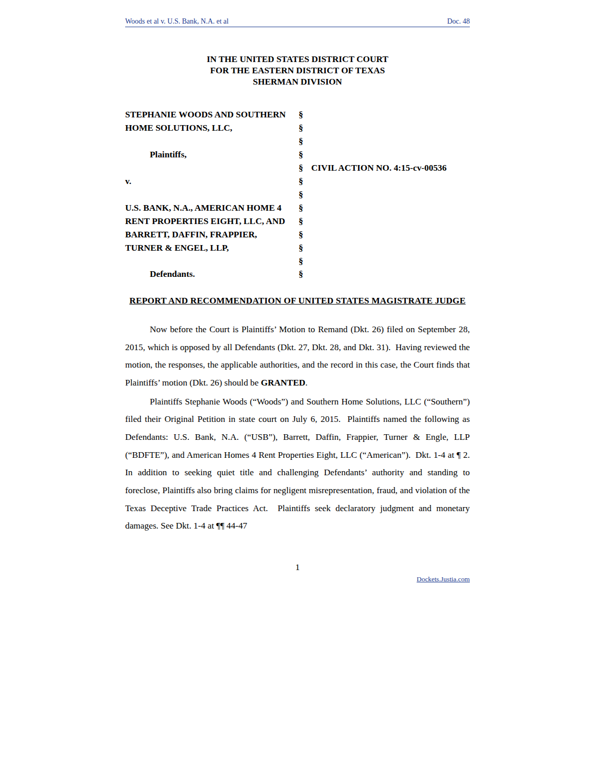Woods et al v. U.S. Bank, N.A. et al Doc. 48
IN THE UNITED STATES DISTRICT COURT
FOR THE EASTERN DISTRICT OF TEXAS
SHERMAN DIVISION
| STEPHANIE WOODS AND SOUTHERN | § | |
| HOME SOLUTIONS, LLC, | § | |
| | § | |
| Plaintiffs, | § | |
| | § | CIVIL ACTION NO. 4:15-cv-00536 |
| v. | § | |
| | § | |
| U.S. BANK, N.A., AMERICAN HOME 4 | § | |
| RENT PROPERTIES EIGHT, LLC, AND | § | |
| BARRETT, DAFFIN, FRAPPIER, | § | |
| TURNER & ENGEL, LLP, | § | |
| | § | |
| Defendants. | § | |
REPORT AND RECOMMENDATION OF UNITED STATES MAGISTRATE JUDGE
Now before the Court is Plaintiffs’ Motion to Remand (Dkt. 26) filed on September 28, 2015, which is opposed by all Defendants (Dkt. 27, Dkt. 28, and Dkt. 31). Having reviewed the motion, the responses, the applicable authorities, and the record in this case, the Court finds that Plaintiffs’ motion (Dkt. 26) should be GRANTED.
Plaintiffs Stephanie Woods (“Woods”) and Southern Home Solutions, LLC (“Southern”) filed their Original Petition in state court on July 6, 2015. Plaintiffs named the following as Defendants: U.S. Bank, N.A. (“USB”), Barrett, Daffin, Frappier, Turner & Engle, LLP (“BDFTE”), and American Homes 4 Rent Properties Eight, LLC (“American”). Dkt. 1-4 at ¶ 2. In addition to seeking quiet title and challenging Defendants’ authority and standing to foreclose, Plaintiffs also bring claims for negligent misrepresentation, fraud, and violation of the Texas Deceptive Trade Practices Act. Plaintiffs seek declaratory judgment and monetary damages. See Dkt. 1-4 at ¶¶ 44-47
1
Dockets.Justia.com